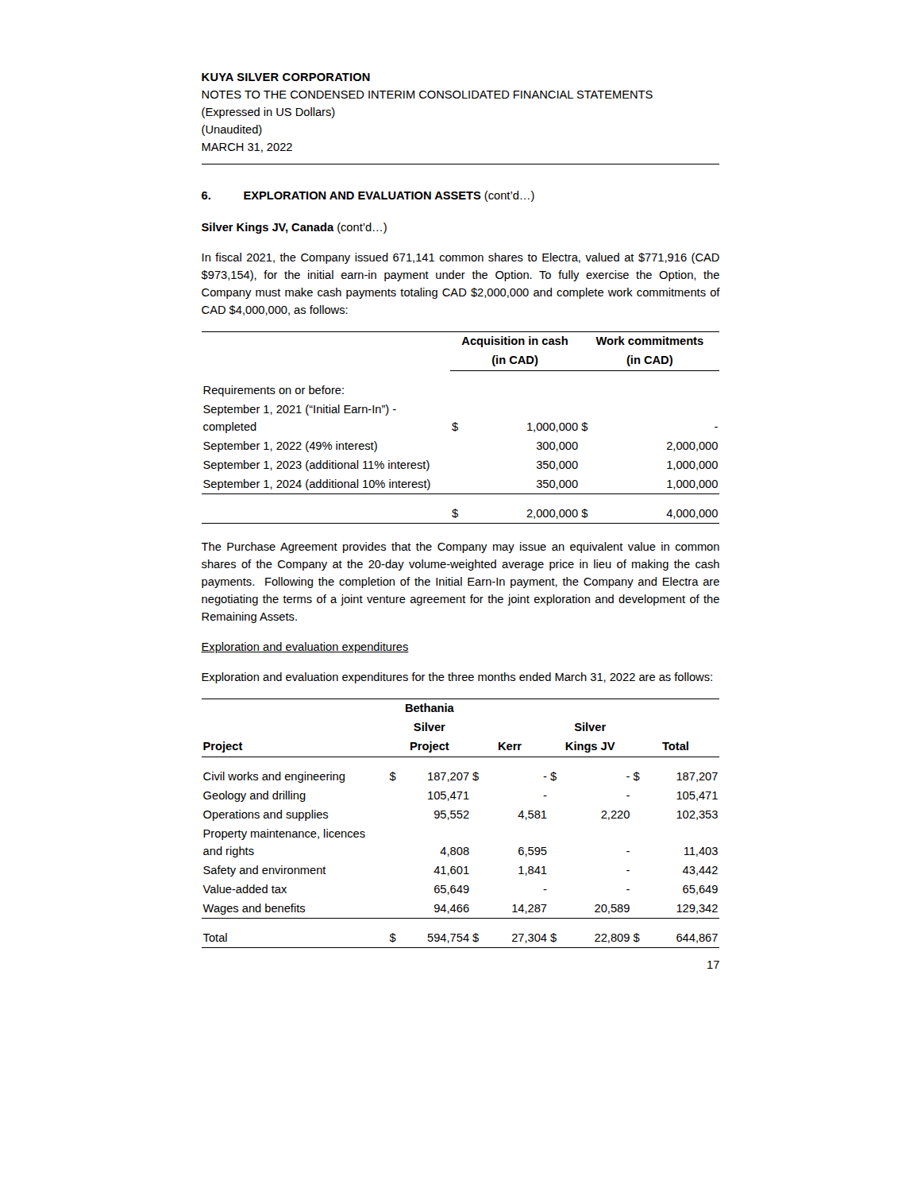KUYA SILVER CORPORATION
NOTES TO THE CONDENSED INTERIM CONSOLIDATED FINANCIAL STATEMENTS
(Expressed in US Dollars)
(Unaudited)
MARCH 31, 2022
6. EXPLORATION AND EVALUATION ASSETS (cont’d…)
Silver Kings JV, Canada (cont’d…)
In fiscal 2021, the Company issued 671,141 common shares to Electra, valued at $771,916 (CAD $973,154), for the initial earn-in payment under the Option. To fully exercise the Option, the Company must make cash payments totaling CAD $2,000,000 and complete work commitments of CAD $4,000,000, as follows:
| | Acquisition in cash | Work commitments |
| | (in CAD) | (in CAD) |
| Requirements on or before: | | | | |
| September 1, 2021 (“Initial Earn-In”) - completed | $ | 1,000,000 | $ | - |
| September 1, 2022 (49% interest) | | 300,000 | | 2,000,000 |
| September 1, 2023 (additional 11% interest) | | 350,000 | | 1,000,000 |
| September 1, 2024 (additional 10% interest) | | 350,000 | | 1,000,000 |
| | $ | 2,000,000 | $ | 4,000,000 |
The Purchase Agreement provides that the Company may issue an equivalent value in common shares of the Company at the 20-day volume-weighted average price in lieu of making the cash payments. Following the completion of the Initial Earn-In payment, the Company and Electra are negotiating the terms of a joint venture agreement for the joint exploration and development of the Remaining Assets.
Exploration and evaluation expenditures
Exploration and evaluation expenditures for the three months ended March 31, 2022 are as follows:
| | Bethania | | | |
| | Silver | | Silver | |
| Project | Project | Kerr | Kings JV | Total |
| Civil works and engineering | $ | 187,207 | $ | - | $ | - | $ | 187,207 |
| Geology and drilling | | 105,471 | | - | | - | | 105,471 |
| Operations and supplies | | 95,552 | | 4,581 | | 2,220 | | 102,353 |
| Property maintenance, licences and rights | | 4,808 | | 6,595 | | - | | 11,403 |
| Safety and environment | | 41,601 | | 1,841 | | - | | 43,442 |
| Value-added tax | | 65,649 | | - | | - | | 65,649 |
| Wages and benefits | | 94,466 | | 14,287 | | 20,589 | | 129,342 |
| Total | $ | 594,754 | $ | 27,304 | $ | 22,809 | $ | 644,867 |
17